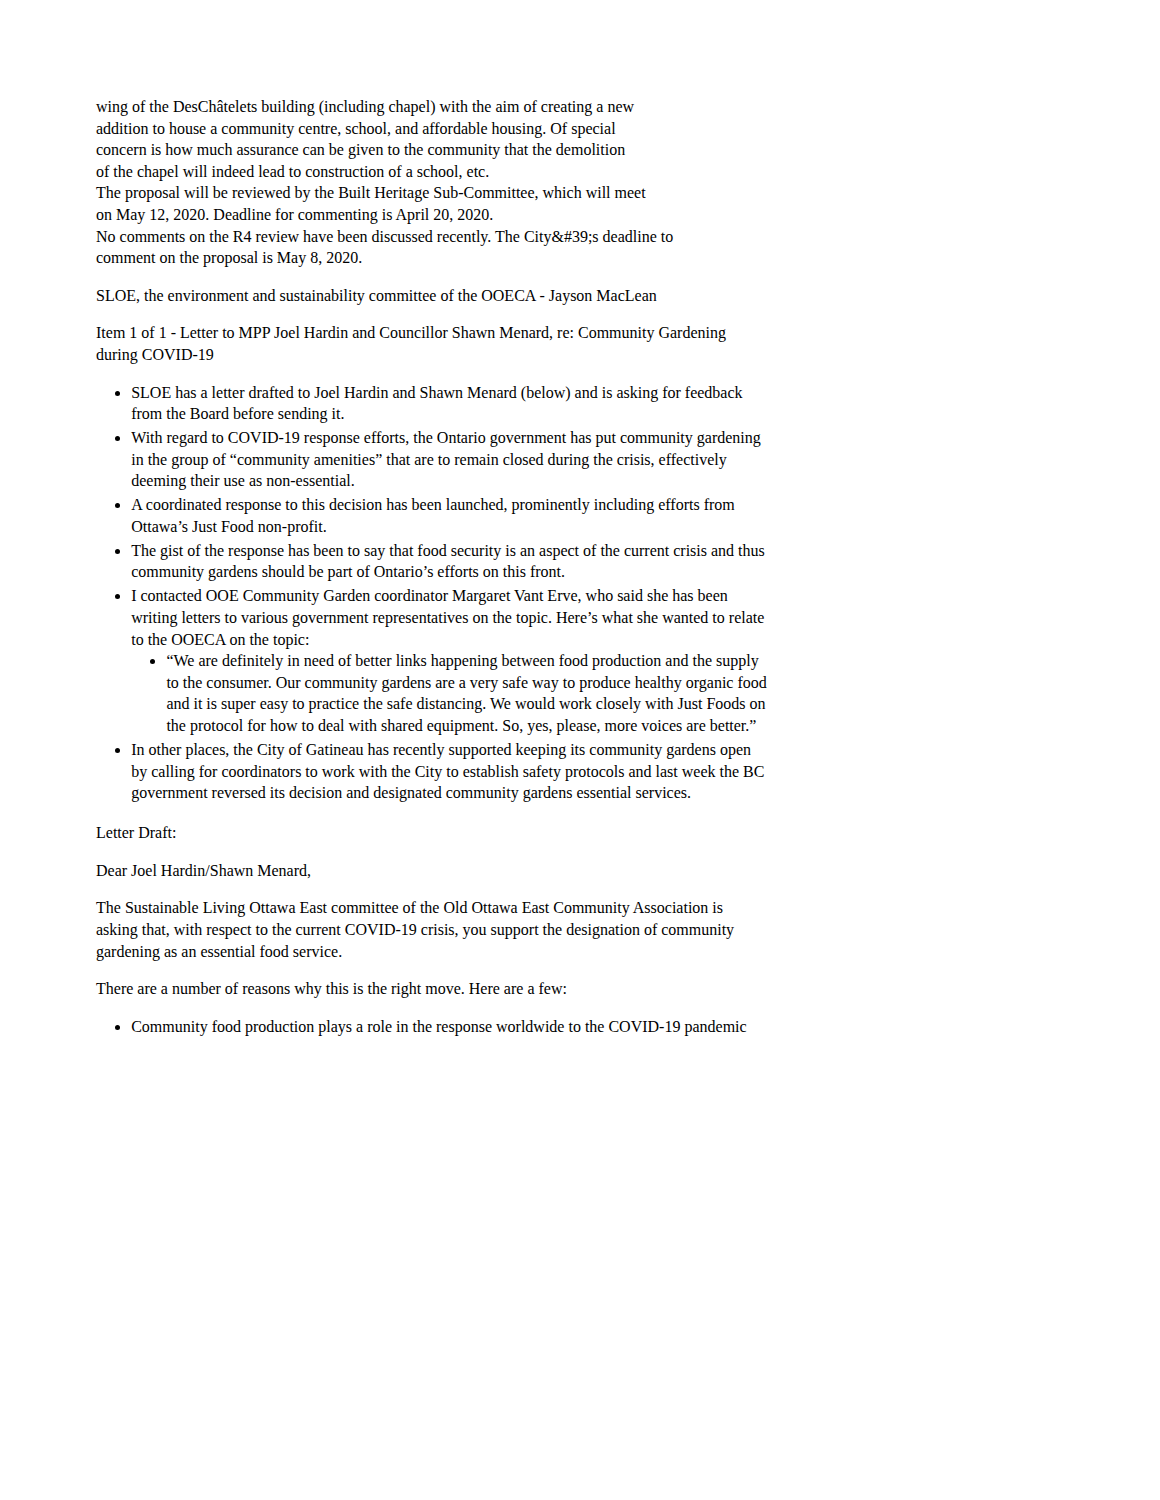wing of the DesChâtelets building (including chapel) with the aim of creating a new
addition to house a community centre, school, and affordable housing. Of special
concern is how much assurance can be given to the community that the demolition
of the chapel will indeed lead to construction of a school, etc.
The proposal will be reviewed by the Built Heritage Sub-Committee, which will meet
on May 12, 2020. Deadline for commenting is April 20, 2020.
No comments on the R4 review have been discussed recently. The City&#39;s deadline to
comment on the proposal is May 8, 2020.
SLOE, the environment and sustainability committee of the OOECA - Jayson MacLean
Item 1 of 1 - Letter to MPP Joel Hardin and Councillor Shawn Menard, re: Community Gardening during COVID-19
SLOE has a letter drafted to Joel Hardin and Shawn Menard (below) and is asking for feedback from the Board before sending it.
With regard to COVID-19 response efforts, the Ontario government has put community gardening in the group of “community amenities” that are to remain closed during the crisis, effectively deeming their use as non-essential.
A coordinated response to this decision has been launched, prominently including efforts from Ottawa’s Just Food non-profit.
The gist of the response has been to say that food security is an aspect of the current crisis and thus community gardens should be part of Ontario’s efforts on this front.
I contacted OOE Community Garden coordinator Margaret Vant Erve, who said she has been writing letters to various government representatives on the topic. Here’s what she wanted to relate to the OOECA on the topic:
“We are definitely in need of better links happening between food production and the supply to the consumer. Our community gardens are a very safe way to produce healthy organic food and it is super easy to practice the safe distancing. We would work closely with Just Foods on the protocol for how to deal with shared equipment. So, yes, please, more voices are better.”
In other places, the City of Gatineau has recently supported keeping its community gardens open by calling for coordinators to work with the City to establish safety protocols and last week the BC government reversed its decision and designated community gardens essential services.
Letter Draft:
Dear Joel Hardin/Shawn Menard,
The Sustainable Living Ottawa East committee of the Old Ottawa East Community Association is asking that, with respect to the current COVID-19 crisis, you support the designation of community gardening as an essential food service.
There are a number of reasons why this is the right move. Here are a few:
Community food production plays a role in the response worldwide to the COVID-19 pandemic